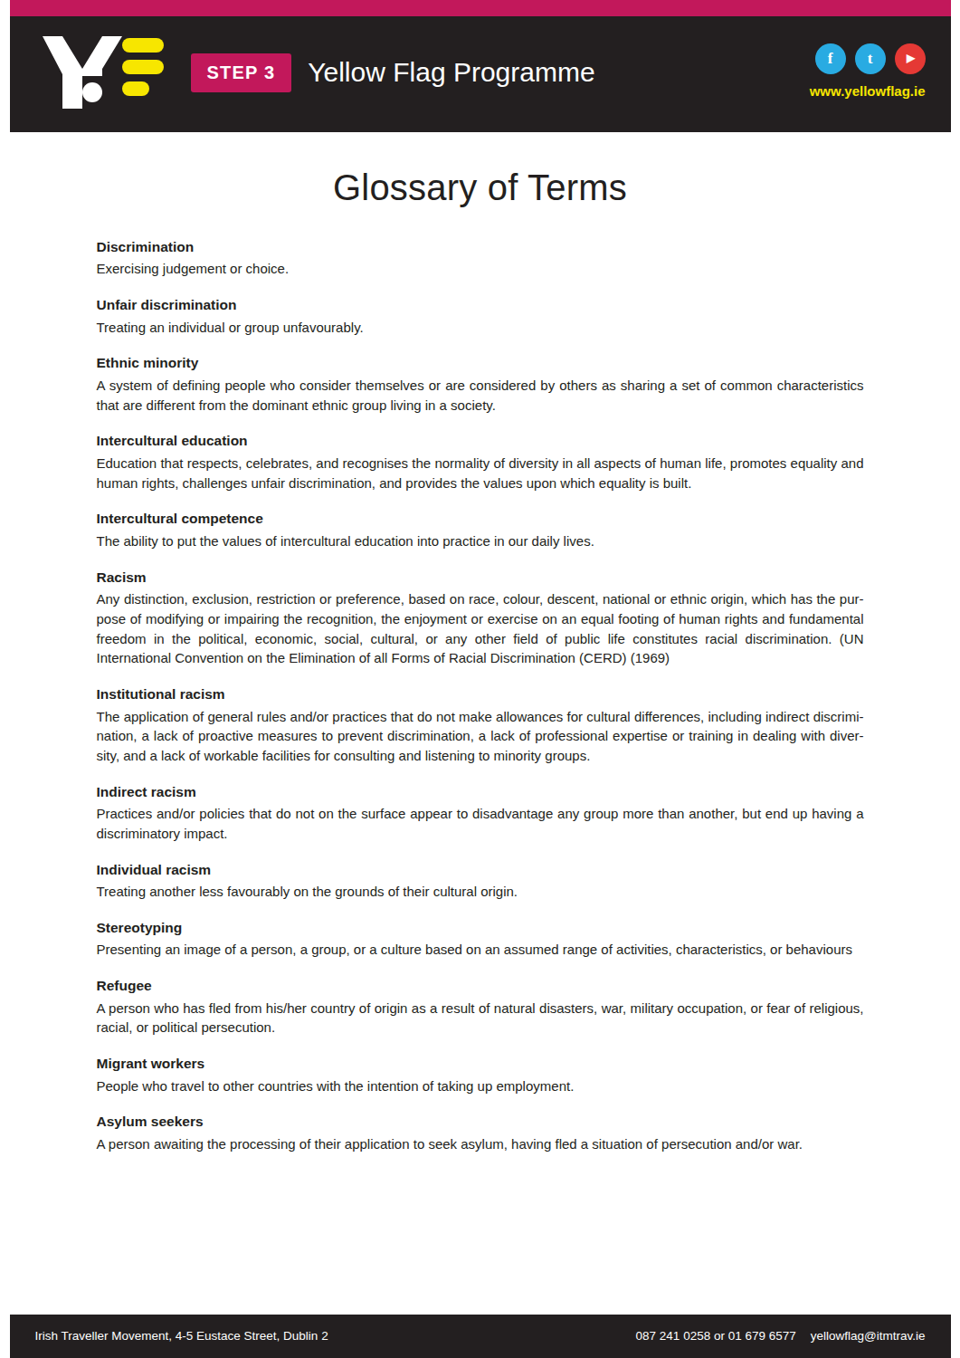STEP 3 Yellow Flag Programme
f t ▶
www.yellowflag.ie
Glossary of Terms
Discrimination
Exercising judgement or choice.
Unfair discrimination
Treating an individual or group unfavourably.
Ethnic minority
A system of defining people who consider themselves or are considered by others as sharing a set of common characteristics that are different from the dominant ethnic group living in a society.
Intercultural education
Education that respects, celebrates, and recognises the normality of diversity in all aspects of human life, promotes equality and human rights, challenges unfair discrimination, and provides the values upon which equality is built.
Intercultural competence
The ability to put the values of intercultural education into practice in our daily lives.
Racism
Any distinction, exclusion, restriction or preference, based on race, colour, descent, national or ethnic origin, which has the purpose of modifying or impairing the recognition, the enjoyment or exercise on an equal footing of human rights and fundamental freedom in the political, economic, social, cultural, or any other field of public life constitutes racial discrimination. (UN International Convention on the Elimination of all Forms of Racial Discrimination (CERD) (1969)
Institutional racism
The application of general rules and/or practices that do not make allowances for cultural differences, including indirect discrimination, a lack of proactive measures to prevent discrimination, a lack of professional expertise or training in dealing with diversity, and a lack of workable facilities for consulting and listening to minority groups.
Indirect racism
Practices and/or policies that do not on the surface appear to disadvantage any group more than another, but end up having a discriminatory impact.
Individual racism
Treating another less favourably on the grounds of their cultural origin.
Stereotyping
Presenting an image of a person, a group, or a culture based on an assumed range of activities, characteristics, or behaviours
Refugee
A person who has fled from his/her country of origin as a result of natural disasters, war, military occupation, or fear of religious, racial, or political persecution.
Migrant workers
People who travel to other countries with the intention of taking up employment.
Asylum seekers
A person awaiting the processing of their application to seek asylum, having fled a situation of persecution and/or war.
Irish Traveller Movement, 4-5 Eustace Street, Dublin 2
087 241 0258 or 01 679 6577
yellowflag@itmtrav.ie